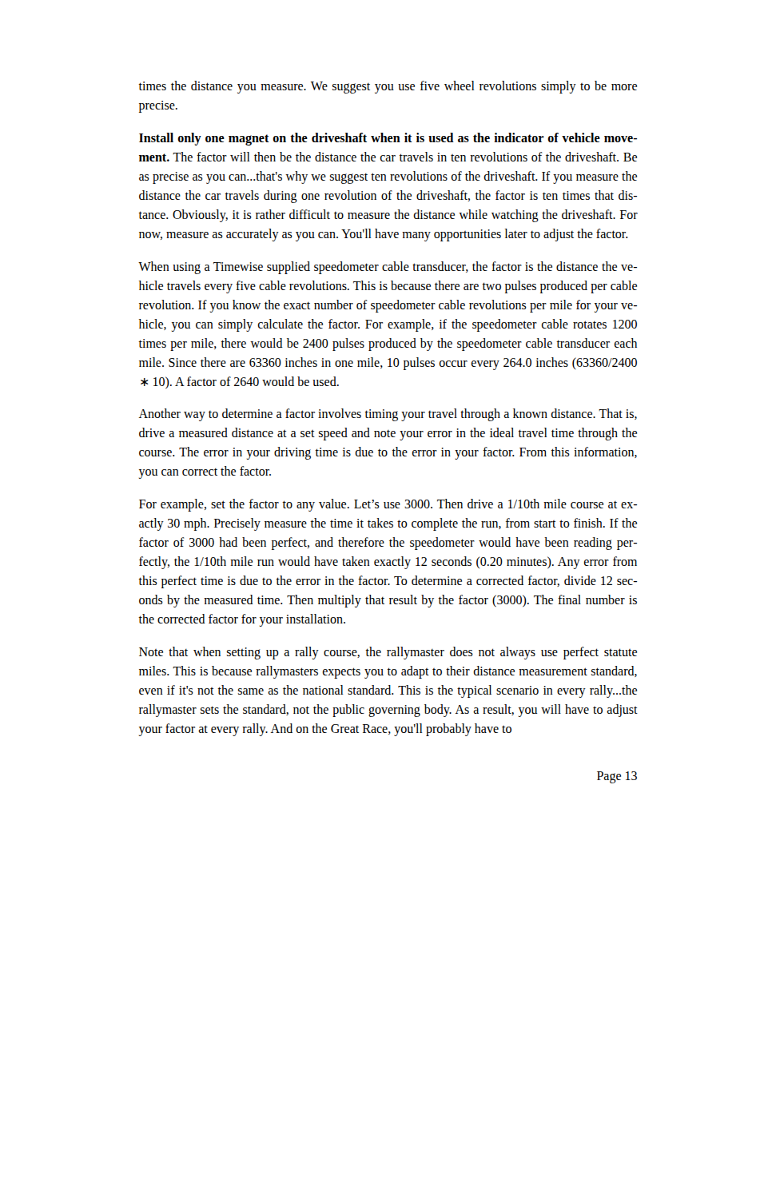times the distance you measure. We suggest you use five wheel revolutions simply to be more precise.
Install only one magnet on the driveshaft when it is used as the indicator of vehicle movement. The factor will then be the distance the car travels in ten revolutions of the driveshaft. Be as precise as you can...that's why we suggest ten revolutions of the driveshaft. If you measure the distance the car travels during one revolution of the driveshaft, the factor is ten times that distance. Obviously, it is rather difficult to measure the distance while watching the driveshaft. For now, measure as accurately as you can. You'll have many opportunities later to adjust the factor.
When using a Timewise supplied speedometer cable transducer, the factor is the distance the vehicle travels every five cable revolutions. This is because there are two pulses produced per cable revolution. If you know the exact number of speedometer cable revolutions per mile for your vehicle, you can simply calculate the factor. For example, if the speedometer cable rotates 1200 times per mile, there would be 2400 pulses produced by the speedometer cable transducer each mile. Since there are 63360 inches in one mile, 10 pulses occur every 264.0 inches (63360/2400 ∗ 10). A factor of 2640 would be used.
Another way to determine a factor involves timing your travel through a known distance. That is, drive a measured distance at a set speed and note your error in the ideal travel time through the course. The error in your driving time is due to the error in your factor. From this information, you can correct the factor.
For example, set the factor to any value. Let’s use 3000. Then drive a 1/10th mile course at exactly 30 mph. Precisely measure the time it takes to complete the run, from start to finish. If the factor of 3000 had been perfect, and therefore the speedometer would have been reading perfectly, the 1/10th mile run would have taken exactly 12 seconds (0.20 minutes). Any error from this perfect time is due to the error in the factor. To determine a corrected factor, divide 12 seconds by the measured time. Then multiply that result by the factor (3000). The final number is the corrected factor for your installation.
Note that when setting up a rally course, the rallymaster does not always use perfect statute miles. This is because rallymasters expects you to adapt to their distance measurement standard, even if it's not the same as the national standard. This is the typical scenario in every rally...the rallymaster sets the standard, not the public governing body. As a result, you will have to adjust your factor at every rally. And on the Great Race, you'll probably have to
Page 13